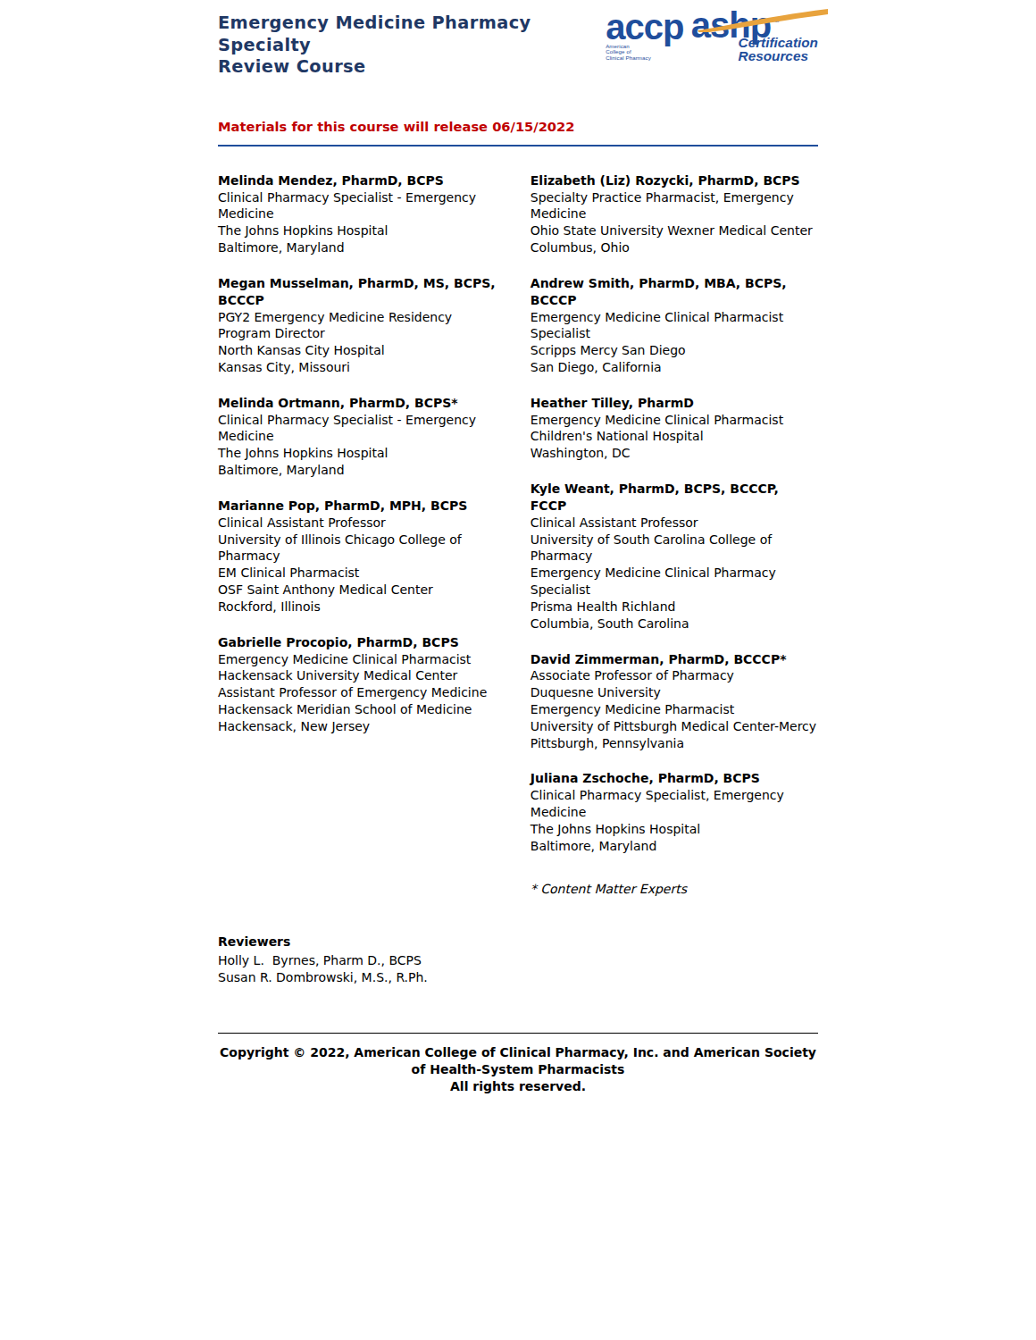Emergency Medicine Pharmacy Specialty
Review Course
accp
American
College of
Clinical Pharmacy
ashp™
Certification
Resources
Materials for this course will release 06/15/2022
| Melinda Mendez, PharmD, BCPS Clinical Pharmacy Specialist - Emergency Medicine The Johns Hopkins Hospital Baltimore, Maryland Megan Musselman, PharmD, MS, BCPS, BCCCP PGY2 Emergency Medicine Residency Program Director North Kansas City Hospital Kansas City, Missouri Melinda Ortmann, PharmD, BCPS* Clinical Pharmacy Specialist - Emergency Medicine The Johns Hopkins Hospital Baltimore, Maryland Marianne Pop, PharmD, MPH, BCPS Clinical Assistant Professor University of Illinois Chicago College of Pharmacy EM Clinical Pharmacist OSF Saint Anthony Medical Center Rockford, Illinois Gabrielle Procopio, PharmD, BCPS Emergency Medicine Clinical Pharmacist Hackensack University Medical Center Assistant Professor of Emergency Medicine Hackensack Meridian School of Medicine Hackensack, New Jersey | Elizabeth (Liz) Rozycki, PharmD, BCPS Specialty Practice Pharmacist, Emergency Medicine Ohio State University Wexner Medical Center Columbus, Ohio Andrew Smith, PharmD, MBA, BCPS, BCCCP Emergency Medicine Clinical Pharmacist Specialist Scripps Mercy San Diego San Diego, California Heather Tilley, PharmD Emergency Medicine Clinical Pharmacist Children's National Hospital Washington, DC Kyle Weant, PharmD, BCPS, BCCCP, FCCP Clinical Assistant Professor University of South Carolina College of Pharmacy Emergency Medicine Clinical Pharmacy Specialist Prisma Health Richland Columbia, South Carolina David Zimmerman, PharmD, BCCCP* Associate Professor of Pharmacy Duquesne University Emergency Medicine Pharmacist University of Pittsburgh Medical Center-Mercy Pittsburgh, Pennsylvania Juliana Zschoche, PharmD, BCPS Clinical Pharmacy Specialist, Emergency Medicine The Johns Hopkins Hospital Baltimore, Maryland * Content Matter Experts |
Reviewers
Holly L. Byrnes, Pharm D., BCPS
Susan R. Dombrowski, M.S., R.Ph.
Copyright © 2022, American College of Clinical Pharmacy, Inc. and American Society of Health-System Pharmacists
All rights reserved.